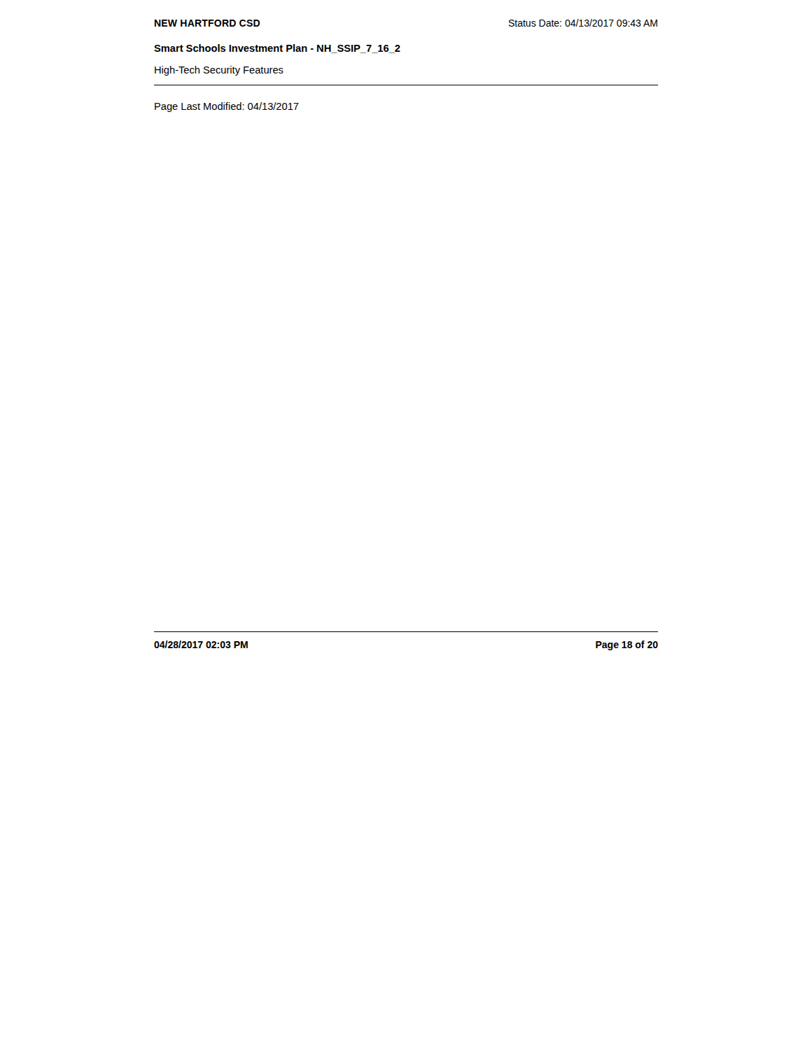NEW HARTFORD CSD
Status Date: 04/13/2017 09:43 AM
Smart Schools Investment Plan - NH_SSIP_7_16_2
High-Tech Security Features
Page Last Modified: 04/13/2017
04/28/2017 02:03 PM
Page 18 of 20